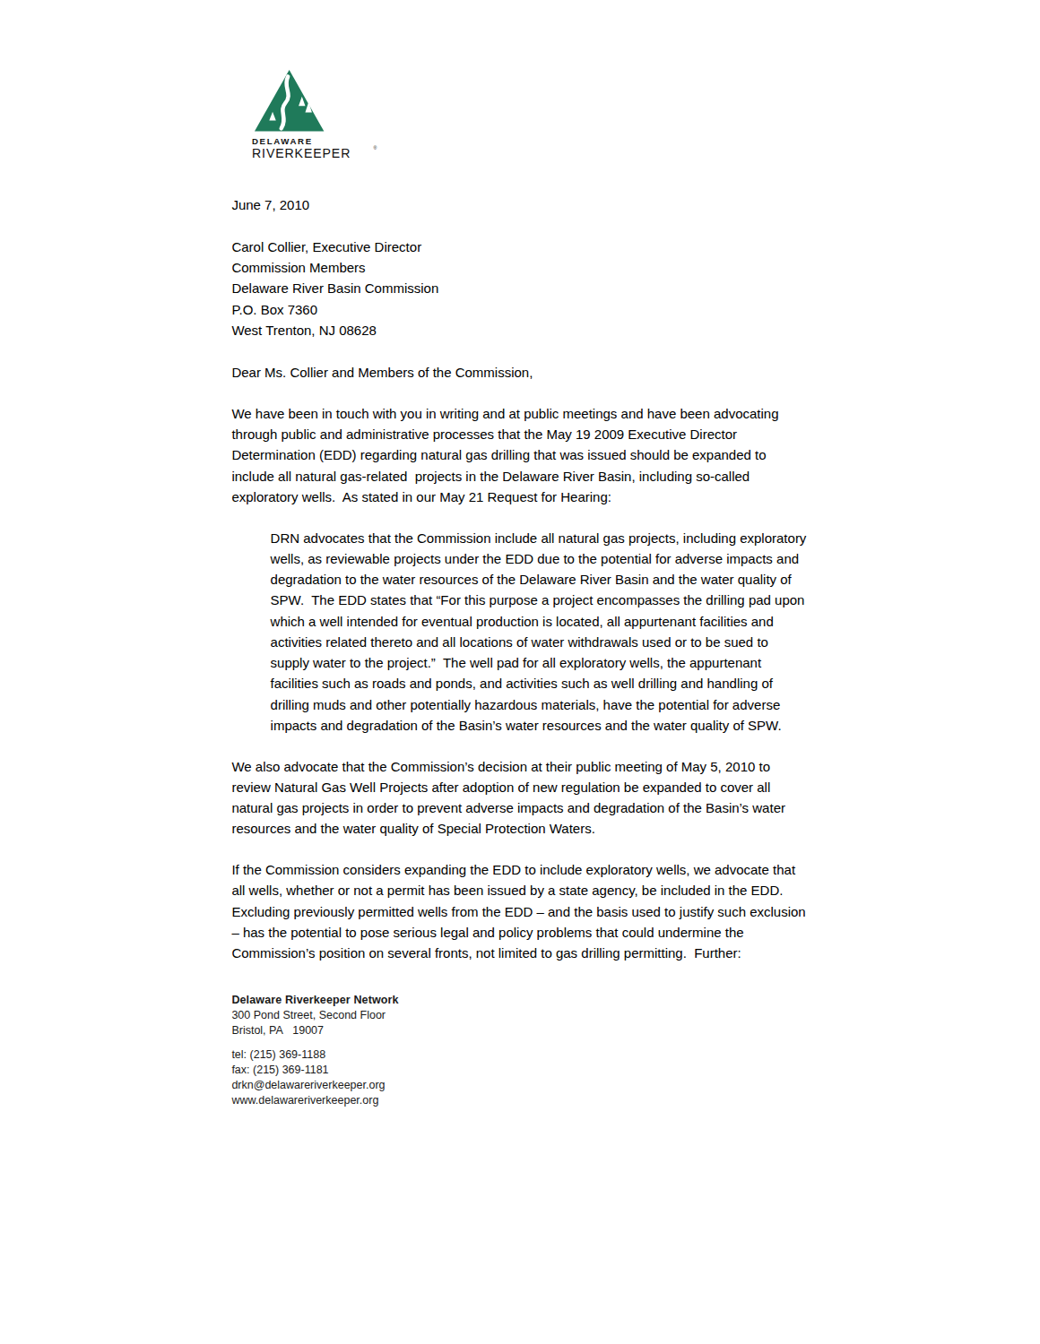DELAWARE RIVERKEEPER ®
June 7, 2010
Carol Collier, Executive Director Commission Members Delaware River Basin Commission P.O. Box 7360 West Trenton, NJ 08628
Dear Ms. Collier and Members of the Commission,
We have been in touch with you in writing and at public meetings and have been advocating through public and administrative processes that the May 19 2009 Executive Director Determination (EDD) regarding natural gas drilling that was issued should be expanded to include all natural gas-related projects in the Delaware River Basin, including so-called exploratory wells. As stated in our May 21 Request for Hearing:
DRN advocates that the Commission include all natural gas projects, including exploratory wells, as reviewable projects under the EDD due to the potential for adverse impacts and degradation to the water resources of the Delaware River Basin and the water quality of SPW. The EDD states that “For this purpose a project encompasses the drilling pad upon which a well intended for eventual production is located, all appurtenant facilities and activities related thereto and all locations of water withdrawals used or to be sued to supply water to the project.” The well pad for all exploratory wells, the appurtenant facilities such as roads and ponds, and activities such as well drilling and handling of drilling muds and other potentially hazardous materials, have the potential for adverse impacts and degradation of the Basin’s water resources and the water quality of SPW.
We also advocate that the Commission’s decision at their public meeting of May 5, 2010 to review Natural Gas Well Projects after adoption of new regulation be expanded to cover all natural gas projects in order to prevent adverse impacts and degradation of the Basin’s water resources and the water quality of Special Protection Waters.
If the Commission considers expanding the EDD to include exploratory wells, we advocate that all wells, whether or not a permit has been issued by a state agency, be included in the EDD. Excluding previously permitted wells from the EDD – and the basis used to justify such exclusion – has the potential to pose serious legal and policy problems that could undermine the Commission’s position on several fronts, not limited to gas drilling permitting. Further:
Delaware Riverkeeper Network
300 Pond Street, Second Floor
Bristol, PA 19007
tel: (215) 369-1188 fax: (215) 369-1181 drkn@delawareriverkeeper.org www.delawareriverkeeper.org